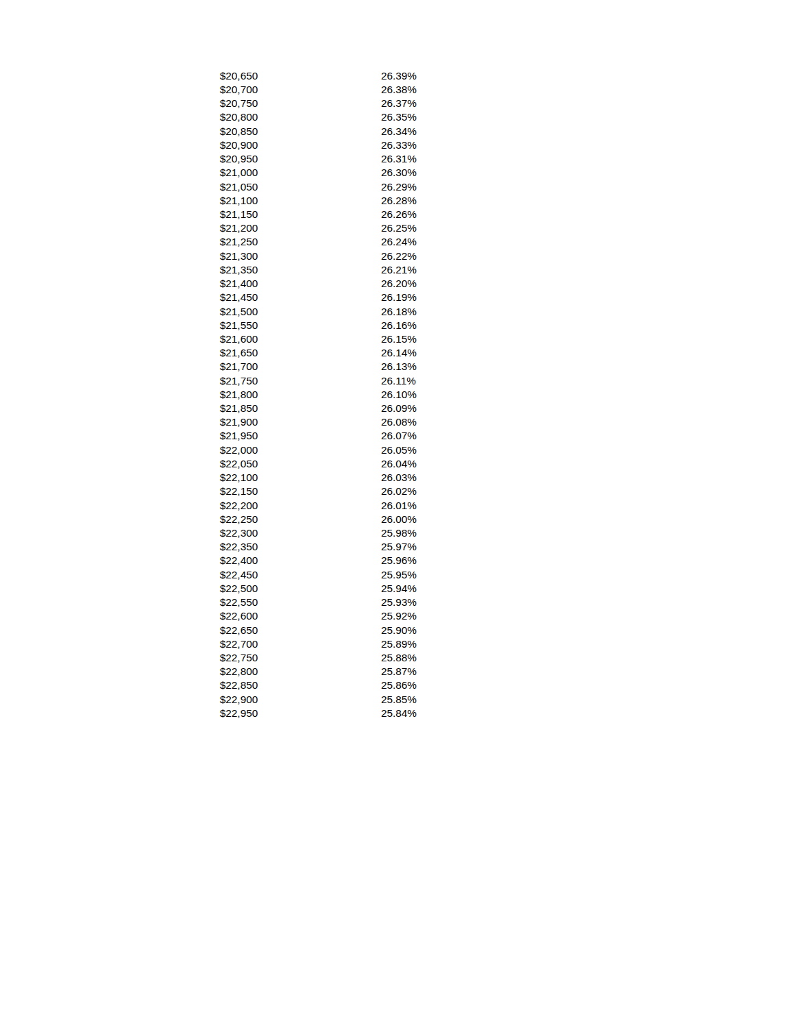| $20,650 | 26.39% |
| $20,700 | 26.38% |
| $20,750 | 26.37% |
| $20,800 | 26.35% |
| $20,850 | 26.34% |
| $20,900 | 26.33% |
| $20,950 | 26.31% |
| $21,000 | 26.30% |
| $21,050 | 26.29% |
| $21,100 | 26.28% |
| $21,150 | 26.26% |
| $21,200 | 26.25% |
| $21,250 | 26.24% |
| $21,300 | 26.22% |
| $21,350 | 26.21% |
| $21,400 | 26.20% |
| $21,450 | 26.19% |
| $21,500 | 26.18% |
| $21,550 | 26.16% |
| $21,600 | 26.15% |
| $21,650 | 26.14% |
| $21,700 | 26.13% |
| $21,750 | 26.11% |
| $21,800 | 26.10% |
| $21,850 | 26.09% |
| $21,900 | 26.08% |
| $21,950 | 26.07% |
| $22,000 | 26.05% |
| $22,050 | 26.04% |
| $22,100 | 26.03% |
| $22,150 | 26.02% |
| $22,200 | 26.01% |
| $22,250 | 26.00% |
| $22,300 | 25.98% |
| $22,350 | 25.97% |
| $22,400 | 25.96% |
| $22,450 | 25.95% |
| $22,500 | 25.94% |
| $22,550 | 25.93% |
| $22,600 | 25.92% |
| $22,650 | 25.90% |
| $22,700 | 25.89% |
| $22,750 | 25.88% |
| $22,800 | 25.87% |
| $22,850 | 25.86% |
| $22,900 | 25.85% |
| $22,950 | 25.84% |